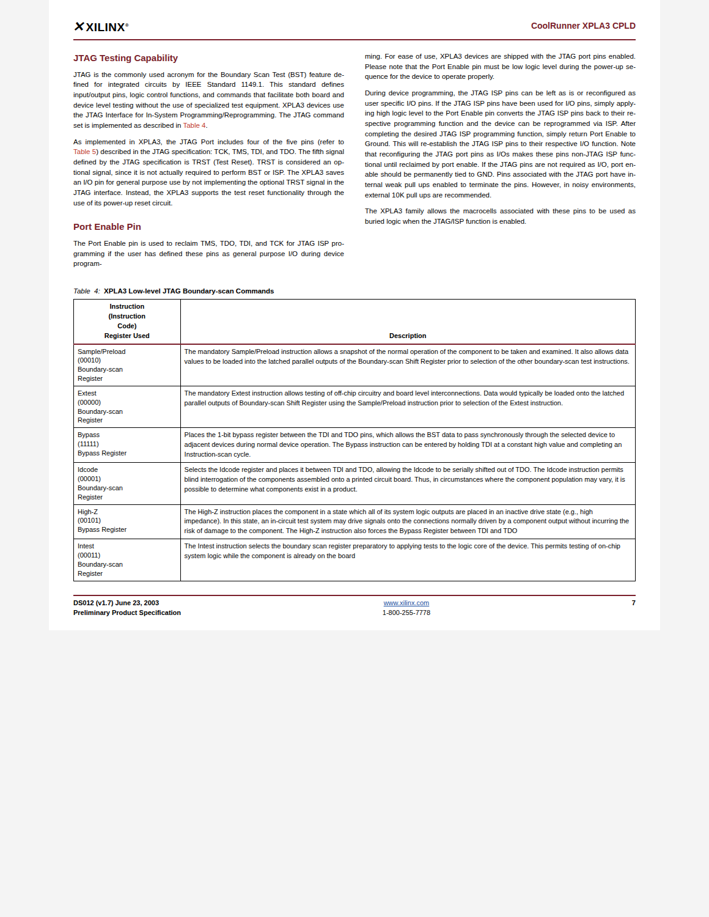✕XILINX®
CoolRunner XPLA3 CPLD
JTAG Testing Capability
JTAG is the commonly used acronym for the Boundary Scan Test (BST) feature defined for integrated circuits by IEEE Standard 1149.1. This standard defines input/output pins, logic control functions, and commands that facilitate both board and device level testing without the use of specialized test equipment. XPLA3 devices use the JTAG Interface for In-System Programming/Reprogramming. The JTAG command set is implemented as described in Table 4.
As implemented in XPLA3, the JTAG Port includes four of the five pins (refer to Table 5) described in the JTAG specification: TCK, TMS, TDI, and TDO. The fifth signal defined by the JTAG specification is TRST (Test Reset). TRST is considered an optional signal, since it is not actually required to perform BST or ISP. The XPLA3 saves an I/O pin for general purpose use by not implementing the optional TRST signal in the JTAG interface. Instead, the XPLA3 supports the test reset functionality through the use of its power-up reset circuit.
Port Enable Pin
The Port Enable pin is used to reclaim TMS, TDO, TDI, and TCK for JTAG ISP programming if the user has defined these pins as general purpose I/O during device program-
ming. For ease of use, XPLA3 devices are shipped with the JTAG port pins enabled. Please note that the Port Enable pin must be low logic level during the power-up sequence for the device to operate properly.
During device programming, the JTAG ISP pins can be left as is or reconfigured as user specific I/O pins. If the JTAG ISP pins have been used for I/O pins, simply applying high logic level to the Port Enable pin converts the JTAG ISP pins back to their respective programming function and the device can be reprogrammed via ISP. After completing the desired JTAG ISP programming function, simply return Port Enable to Ground. This will re-establish the JTAG ISP pins to their respective I/O function. Note that reconfiguring the JTAG port pins as I/Os makes these pins non-JTAG ISP functional until reclaimed by port enable. If the JTAG pins are not required as I/O, port enable should be permanently tied to GND. Pins associated with the JTAG port have internal weak pull ups enabled to terminate the pins. However, in noisy environments, external 10K pull ups are recommended.
The XPLA3 family allows the macrocells associated with these pins to be used as buried logic when the JTAG/ISP function is enabled.
Table 4: XPLA3 Low-level JTAG Boundary-scan Commands
| Instruction (Instruction Code) Register Used | Description |
| --- | --- |
| Sample/Preload (00010) Boundary-scan Register | The mandatory Sample/Preload instruction allows a snapshot of the normal operation of the component to be taken and examined. It also allows data values to be loaded into the latched parallel outputs of the Boundary-scan Shift Register prior to selection of the other boundary-scan test instructions. |
| Extest (00000) Boundary-scan Register | The mandatory Extest instruction allows testing of off-chip circuitry and board level interconnections. Data would typically be loaded onto the latched parallel outputs of Boundary-scan Shift Register using the Sample/Preload instruction prior to selection of the Extest instruction. |
| Bypass (11111) Bypass Register | Places the 1-bit bypass register between the TDI and TDO pins, which allows the BST data to pass synchronously through the selected device to adjacent devices during normal device operation. The Bypass instruction can be entered by holding TDI at a constant high value and completing an Instruction-scan cycle. |
| Idcode (00001) Boundary-scan Register | Selects the Idcode register and places it between TDI and TDO, allowing the Idcode to be serially shifted out of TDO. The Idcode instruction permits blind interrogation of the components assembled onto a printed circuit board. Thus, in circumstances where the component population may vary, it is possible to determine what components exist in a product. |
| High-Z (00101) Bypass Register | The High-Z instruction places the component in a state which all of its system logic outputs are placed in an inactive drive state (e.g., high impedance). In this state, an in-circuit test system may drive signals onto the connections normally driven by a component output without incurring the risk of damage to the component. The High-Z instruction also forces the Bypass Register between TDI and TDO |
| Intest (00011) Boundary-scan Register | The Intest instruction selects the boundary scan register preparatory to applying tests to the logic core of the device. This permits testing of on-chip system logic while the component is already on the board |
DS012 (v1.7) June 23, 2003
Preliminary Product Specification
www.xilinx.com
1-800-255-7778
7